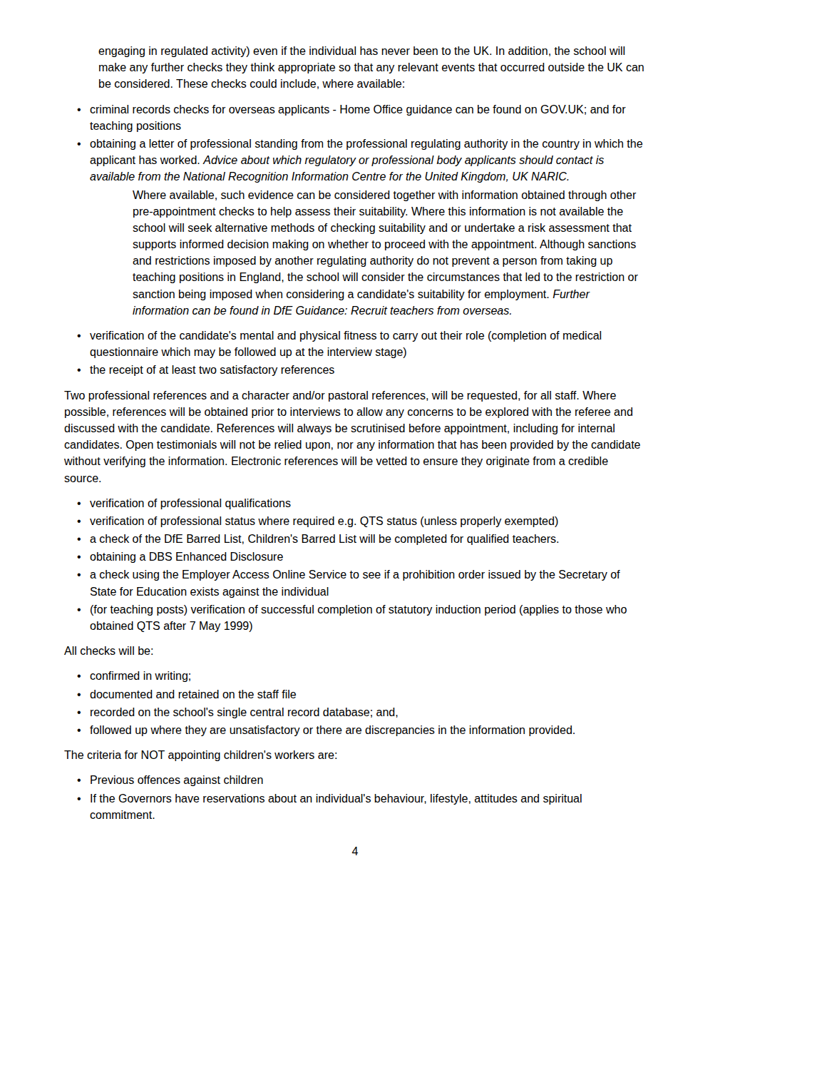engaging in regulated activity) even if the individual has never been to the UK. In addition, the school will make any further checks they think appropriate so that any relevant events that occurred outside the UK can be considered. These checks could include, where available:
criminal records checks for overseas applicants - Home Office guidance can be found on GOV.UK; and for teaching positions
obtaining a letter of professional standing from the professional regulating authority in the country in which the applicant has worked. Advice about which regulatory or professional body applicants should contact is available from the National Recognition Information Centre for the United Kingdom, UK NARIC.
Where available, such evidence can be considered together with information obtained through other pre-appointment checks to help assess their suitability. Where this information is not available the school will seek alternative methods of checking suitability and or undertake a risk assessment that supports informed decision making on whether to proceed with the appointment. Although sanctions and restrictions imposed by another regulating authority do not prevent a person from taking up teaching positions in England, the school will consider the circumstances that led to the restriction or sanction being imposed when considering a candidate's suitability for employment. Further information can be found in DfE Guidance: Recruit teachers from overseas.
verification of the candidate's mental and physical fitness to carry out their role (completion of medical questionnaire which may be followed up at the interview stage)
the receipt of at least two satisfactory references
Two professional references and a character and/or pastoral references, will be requested, for all staff. Where possible, references will be obtained prior to interviews to allow any concerns to be explored with the referee and discussed with the candidate. References will always be scrutinised before appointment, including for internal candidates. Open testimonials will not be relied upon, nor any information that has been provided by the candidate without verifying the information. Electronic references will be vetted to ensure they originate from a credible source.
verification of professional qualifications
verification of professional status where required e.g. QTS status (unless properly exempted)
a check of the DfE Barred List, Children's Barred List will be completed for qualified teachers.
obtaining a DBS Enhanced Disclosure
a check using the Employer Access Online Service to see if a prohibition order issued by the Secretary of State for Education exists against the individual
(for teaching posts) verification of successful completion of statutory induction period (applies to those who obtained QTS after 7 May 1999)
All checks will be:
confirmed in writing;
documented and retained on the staff file
recorded on the school's single central record database; and,
followed up where they are unsatisfactory or there are discrepancies in the information provided.
The criteria for NOT appointing children's workers are:
Previous offences against children
If the Governors have reservations about an individual's behaviour, lifestyle, attitudes and spiritual commitment.
4